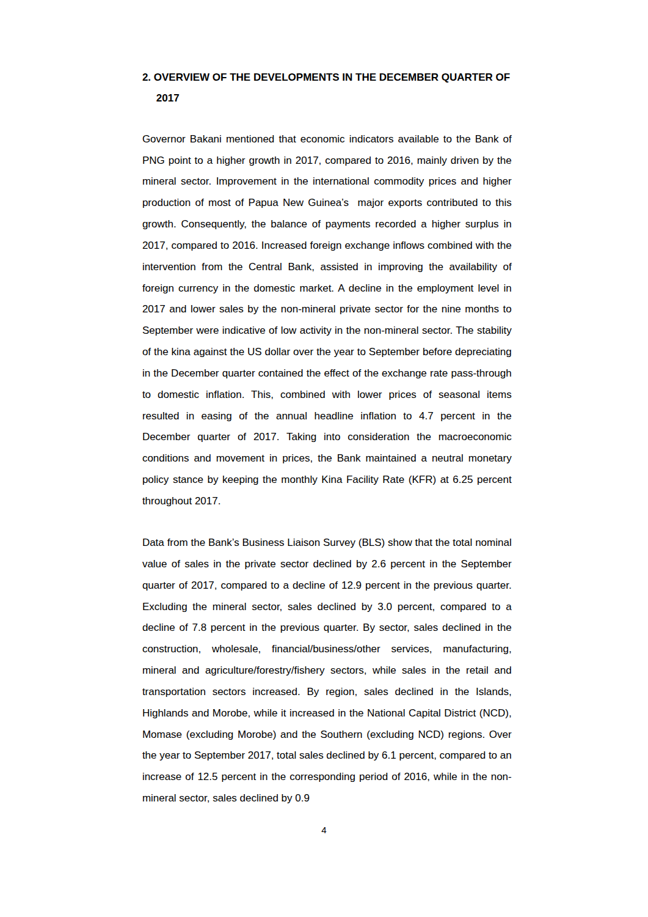2. OVERVIEW OF THE DEVELOPMENTS IN THE DECEMBER QUARTER OF 2017
Governor Bakani mentioned that economic indicators available to the Bank of PNG point to a higher growth in 2017, compared to 2016, mainly driven by the mineral sector. Improvement in the international commodity prices and higher production of most of Papua New Guinea’s major exports contributed to this growth. Consequently, the balance of payments recorded a higher surplus in 2017, compared to 2016. Increased foreign exchange inflows combined with the intervention from the Central Bank, assisted in improving the availability of foreign currency in the domestic market. A decline in the employment level in 2017 and lower sales by the non-mineral private sector for the nine months to September were indicative of low activity in the non-mineral sector. The stability of the kina against the US dollar over the year to September before depreciating in the December quarter contained the effect of the exchange rate pass-through to domestic inflation. This, combined with lower prices of seasonal items resulted in easing of the annual headline inflation to 4.7 percent in the December quarter of 2017. Taking into consideration the macroeconomic conditions and movement in prices, the Bank maintained a neutral monetary policy stance by keeping the monthly Kina Facility Rate (KFR) at 6.25 percent throughout 2017.
Data from the Bank’s Business Liaison Survey (BLS) show that the total nominal value of sales in the private sector declined by 2.6 percent in the September quarter of 2017, compared to a decline of 12.9 percent in the previous quarter. Excluding the mineral sector, sales declined by 3.0 percent, compared to a decline of 7.8 percent in the previous quarter. By sector, sales declined in the construction, wholesale, financial/business/other services, manufacturing, mineral and agriculture/forestry/fishery sectors, while sales in the retail and transportation sectors increased. By region, sales declined in the Islands, Highlands and Morobe, while it increased in the National Capital District (NCD), Momase (excluding Morobe) and the Southern (excluding NCD) regions. Over the year to September 2017, total sales declined by 6.1 percent, compared to an increase of 12.5 percent in the corresponding period of 2016, while in the non-mineral sector, sales declined by 0.9
4